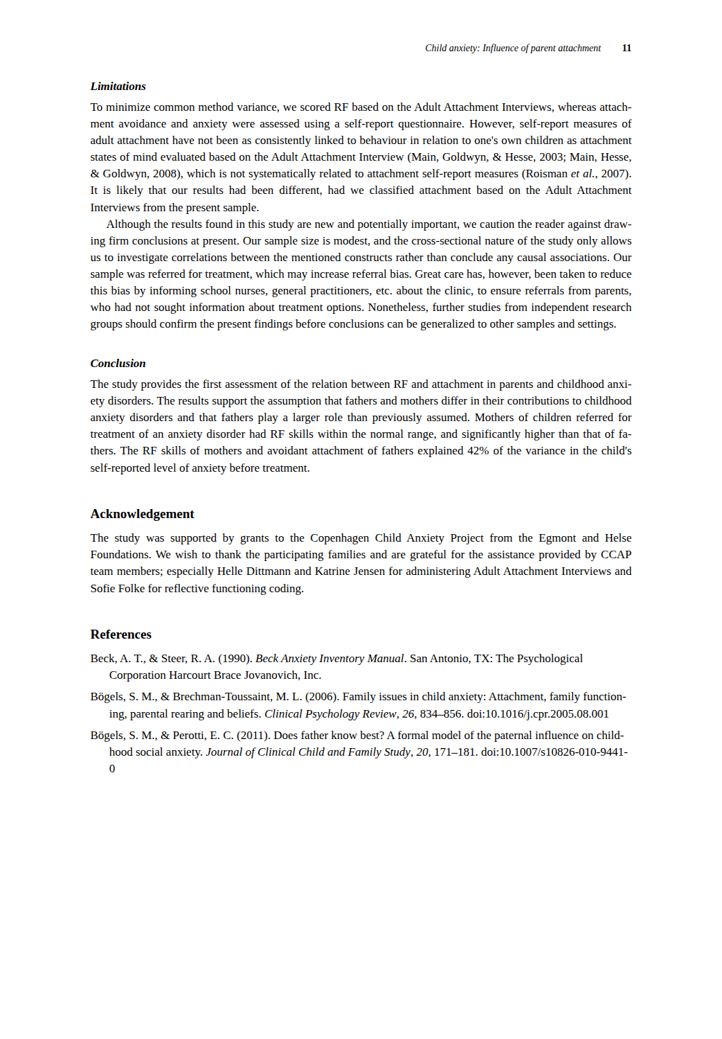Child anxiety: Influence of parent attachment 11
Limitations
To minimize common method variance, we scored RF based on the Adult Attachment Interviews, whereas attachment avoidance and anxiety were assessed using a self-report questionnaire. However, self-report measures of adult attachment have not been as consistently linked to behaviour in relation to one's own children as attachment states of mind evaluated based on the Adult Attachment Interview (Main, Goldwyn, & Hesse, 2003; Main, Hesse, & Goldwyn, 2008), which is not systematically related to attachment self-report measures (Roisman et al., 2007). It is likely that our results had been different, had we classified attachment based on the Adult Attachment Interviews from the present sample.
Although the results found in this study are new and potentially important, we caution the reader against drawing firm conclusions at present. Our sample size is modest, and the cross-sectional nature of the study only allows us to investigate correlations between the mentioned constructs rather than conclude any causal associations. Our sample was referred for treatment, which may increase referral bias. Great care has, however, been taken to reduce this bias by informing school nurses, general practitioners, etc. about the clinic, to ensure referrals from parents, who had not sought information about treatment options. Nonetheless, further studies from independent research groups should confirm the present findings before conclusions can be generalized to other samples and settings.
Conclusion
The study provides the first assessment of the relation between RF and attachment in parents and childhood anxiety disorders. The results support the assumption that fathers and mothers differ in their contributions to childhood anxiety disorders and that fathers play a larger role than previously assumed. Mothers of children referred for treatment of an anxiety disorder had RF skills within the normal range, and significantly higher than that of fathers. The RF skills of mothers and avoidant attachment of fathers explained 42% of the variance in the child's self-reported level of anxiety before treatment.
Acknowledgement
The study was supported by grants to the Copenhagen Child Anxiety Project from the Egmont and Helse Foundations. We wish to thank the participating families and are grateful for the assistance provided by CCAP team members; especially Helle Dittmann and Katrine Jensen for administering Adult Attachment Interviews and Sofie Folke for reflective functioning coding.
References
Beck, A. T., & Steer, R. A. (1990). Beck Anxiety Inventory Manual. San Antonio, TX: The Psychological Corporation Harcourt Brace Jovanovich, Inc.
Bögels, S. M., & Brechman-Toussaint, M. L. (2006). Family issues in child anxiety: Attachment, family functioning, parental rearing and beliefs. Clinical Psychology Review, 26, 834–856. doi:10.1016/j.cpr.2005.08.001
Bögels, S. M., & Perotti, E. C. (2011). Does father know best? A formal model of the paternal influence on childhood social anxiety. Journal of Clinical Child and Family Study, 20, 171–181. doi:10.1007/s10826-010-9441-0